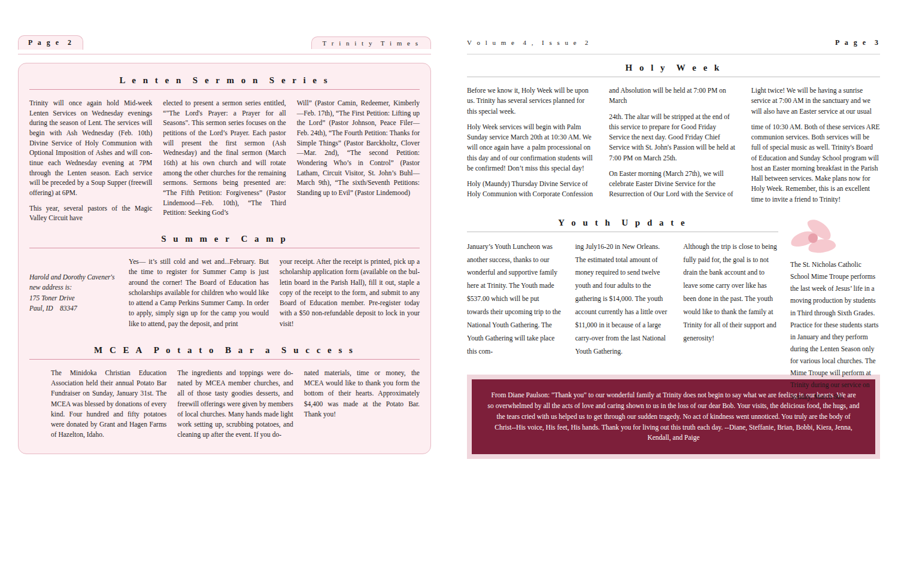P a g e 2 T r i n i t y T i m e s
L e n t e n S e r m o n S e r i e s
Trinity will once again hold Mid-week Lenten Services on Wednesday evenings during the season of Lent. The services will begin with Ash Wednesday (Feb. 10th) Divine Service of Holy Communion with Optional Imposition of Ashes and will continue each Wednesday evening at 7PM through the Lenten season. Each service will be preceded by a Soup Supper (freewill offering) at 6PM.
This year, several pastors of the Magic Valley Circuit have
elected to present a sermon series entitled, “"The Lord's Prayer: a Prayer for all Seasons". This sermon series focuses on the petitions of the Lord’s Prayer. Each pastor will present the first sermon (Ash Wednesday) and the final sermon (March 16th) at his own church and will rotate among the other churches for the remaining sermons. Sermons being presented are: “The Fifth Petition: Forgiveness” (Pastor Lindemood—Feb. 10th), “The Third Petition: Seeking God’s
Will” (Pastor Camin, Redeemer, Kimberly—Feb. 17th), “The First Petition: Lifting up the Lord” (Pastor Johnson, Peace Filer—Feb. 24th), “The Fourth Petition: Thanks for Simple Things” (Pastor Barckholtz, Clover—Mar. 2nd), “The second Petition: Wondering Who’s in Control” (Pastor Latham, Circuit Visitor, St. John’s Buhl—March 9th), “The sixth/Seventh Petitions: Standing up to Evil” (Pastor Lindemood)
S u m m e r C a m p
Harold and Dorothy Cavener's new address is:
175 Toner Drive
Paul, ID 83347
Yes— it’s still cold and wet and...February. But the time to register for Summer Camp is just around the corner! The Board of Education has scholarships available for children who would like to attend a Camp Perkins Summer Camp. In order to apply, simply sign up for the camp you would like to attend, pay the deposit, and print
your receipt. After the receipt is printed, pick up a scholarship application form (available on the bulletin board in the Parish Hall), fill it out, staple a copy of the receipt to the form, and submit to any Board of Education member. Pre-register today with a $50 non-refundable deposit to lock in your visit!
M C E A P o t a t o B a r a S u c c e s s
The Minidoka Christian Education Association held their annual Potato Bar Fundraiser on Sunday, January 31st. The MCEA was blessed by donations of every kind. Four hundred and fifty potatoes were donated by Grant and Hagen Farms of Hazelton, Idaho.
The ingredients and toppings were donated by MCEA member churches, and all of those tasty goodies desserts, and freewill offerings were given by members of local churches. Many hands made light work setting up, scrubbing potatoes, and cleaning up after the event. If you do-
nated materials, time or money, the MCEA would like to thank you form the bottom of their hearts. Approximately $4,400 was made at the Potato Bar. Thank you!
V o l u m e 4 , I s s u e 2 P a g e 3
H o l y W e e k
Before we know it, Holy Week will be upon us. Trinity has several services planned for this special week.
Holy Week services will begin with Palm Sunday service March 20th at 10:30 AM. We will once again have a palm processional on this day and of our confirmation students will be confirmed! Don’t miss this special day!
Holy (Maundy) Thursday Divine Service of Holy Communion with Corporate Confession and Absolution will be held at 7:00 PM on March
24th. The altar will be stripped at the end of this service to prepare for Good Friday Service the next day. Good Friday Chief Service with St. John's Passion will be held at 7:00 PM on March 25th.
On Easter morning (March 27th), we will celebrate Easter Divine Service for the Resurrection of Our Lord with the Service of Light twice! We will be having a sunrise service at 7:00 AM in the sanctuary and we will also have an Easter service at our usual
time of 10:30 AM. Both of these services ARE communion services. Both services will be full of special music as well. Trinity's Board of Education and Sunday School program will host an Easter morning breakfast in the Parish Hall between services. Make plans now for Holy Week. Remember, this is an excellent time to invite a friend to Trinity!
Y o u t h U p d a t e
January’s Youth Luncheon was another success, thanks to our wonderful and supportive family here at Trinity. The Youth made $537.00 which will be put towards their upcoming trip to the National Youth Gathering. The Youth Gathering will take place this com-
ing July16-20 in New Orleans. The estimated total amount of money required to send twelve youth and four adults to the gathering is $14,000. The youth account currently has a little over $11,000 in it because of a large carry-over from the last National Youth Gathering.
Although the trip is close to being fully paid for, the goal is to not drain the bank account and to leave some carry over like has been done in the past. The youth would like to thank the family at Trinity for all of their support and generosity!
The St. Nicholas Catholic School Mime Troupe performs the last week of Jesus’ life in a moving production by students in Third through Sixth Grades. Practice for these students starts in January and they perform during the Lenten Season only for various local churches. The Mime Troupe will perform at Trinity during our service on Sunday, March 6th.
From Diane Paulson: "Thank you" to our wonderful family at Trinity does not begin to say what we are feeling in our hearts. We are so overwhelmed by all the acts of love and caring shown to us in the loss of our dear Bob. Your visits, the delicious food, the hugs, and the tears cried with us helped us to get through our sudden tragedy. No act of kindness went unnoticed. You truly are the body of Christ--His voice, His feet, His hands. Thank you for living out this truth each day. --Diane, Steffanie, Brian, Bobbi, Kiera, Jenna, Kendall, and Paige